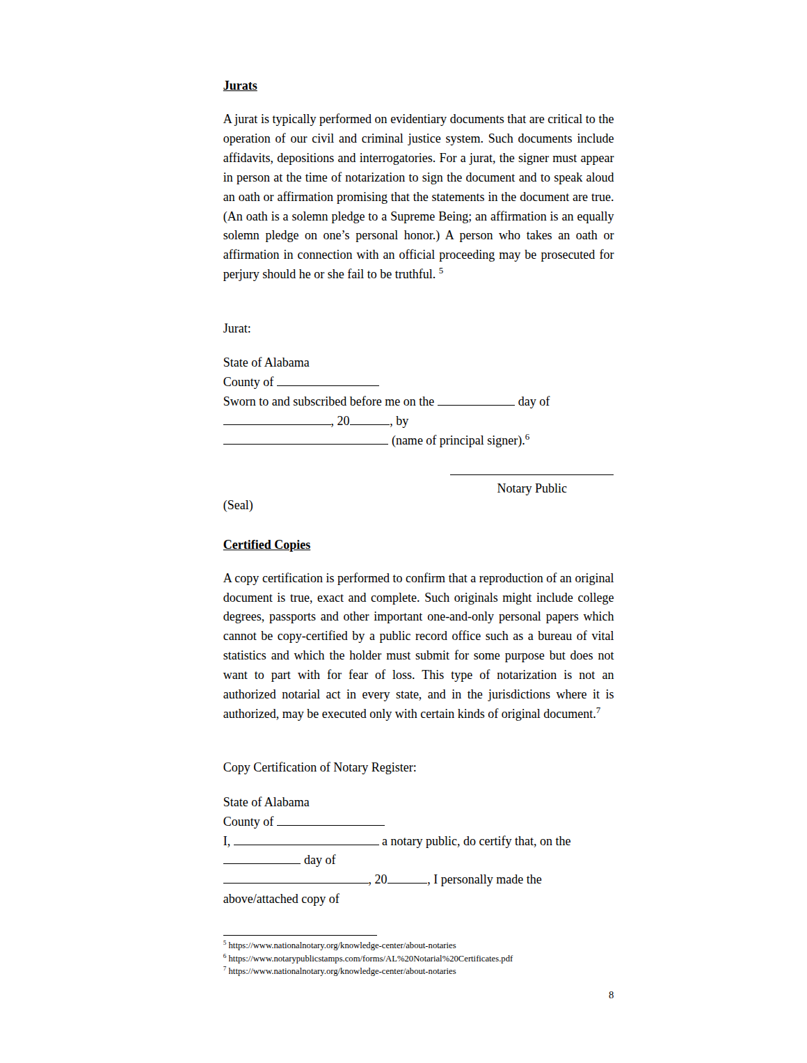Jurats
A jurat is typically performed on evidentiary documents that are critical to the operation of our civil and criminal justice system. Such documents include affidavits, depositions and interrogatories. For a jurat, the signer must appear in person at the time of notarization to sign the document and to speak aloud an oath or affirmation promising that the statements in the document are true. (An oath is a solemn pledge to a Supreme Being; an affirmation is an equally solemn pledge on one’s personal honor.) A person who takes an oath or affirmation in connection with an official proceeding may be prosecuted for perjury should he or she fail to be truthful. 5
Jurat:
State of Alabama
County of
Sworn to and subscribed before me on the day of , 20 , by
(name of principal signer).6
(Seal)
Notary Public
Certified Copies
A copy certification is performed to confirm that a reproduction of an original document is true, exact and complete. Such originals might include college degrees, passports and other important one-and-only personal papers which cannot be copy-certified by a public record office such as a bureau of vital statistics and which the holder must submit for some purpose but does not want to part with for fear of loss. This type of notarization is not an authorized notarial act in every state, and in the jurisdictions where it is authorized, may be executed only with certain kinds of original document.7
Copy Certification of Notary Register:
State of Alabama
County of
I, a notary public, do certify that, on the day of
, 20 , I personally made the above/attached copy of
5 https://www.nationalnotary.org/knowledge-center/about-notaries
6 https://www.notarypublicstamps.com/forms/AL%20Notarial%20Certificates.pdf
7 https://www.nationalnotary.org/knowledge-center/about-notaries
8